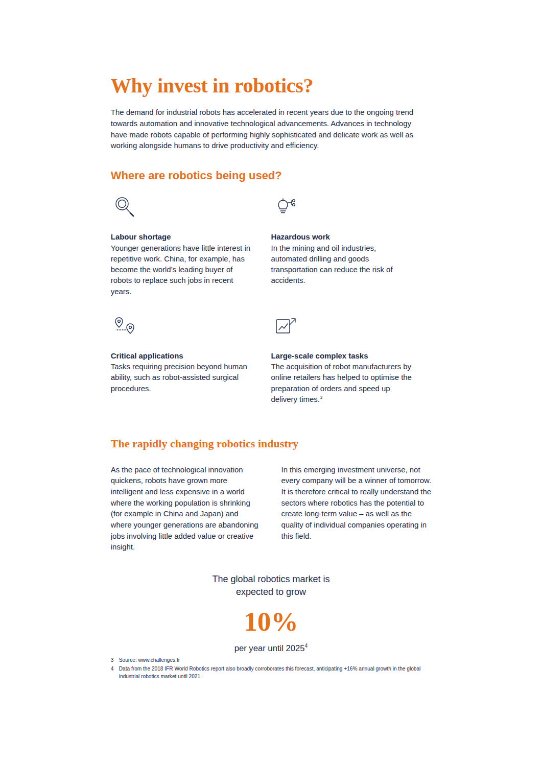Why invest in robotics?
The demand for industrial robots has accelerated in recent years due to the ongoing trend towards automation and innovative technological advancements. Advances in technology have made robots capable of performing highly sophisticated and delicate work as well as working alongside humans to drive productivity and efficiency.
Where are robotics being used?
Labour shortage
Younger generations have little interest in repetitive work. China, for example, has become the world’s leading buyer of robots to replace such jobs in recent years.
Hazardous work
In the mining and oil industries, automated drilling and goods transportation can reduce the risk of accidents.
Critical applications
Tasks requiring precision beyond human ability, such as robot-assisted surgical procedures.
Large-scale complex tasks
The acquisition of robot manufacturers by online retailers has helped to optimise the preparation of orders and speed up delivery times.3
The rapidly changing robotics industry
As the pace of technological innovation quickens, robots have grown more intelligent and less expensive in a world where the working population is shrinking (for example in China and Japan) and where younger generations are abandoning jobs involving little added value or creative insight.
In this emerging investment universe, not every company will be a winner of tomorrow. It is therefore critical to really understand the sectors where robotics has the potential to create long-term value – as well as the quality of individual companies operating in this field.
The global robotics market is
expected to grow
10%
per year until 20254
3 Source: www.challenges.fr
4 Data from the 2018 IFR World Robotics report also broadly corroborates this forecast, anticipating +16% annual growth in the global industrial robotics market until 2021.